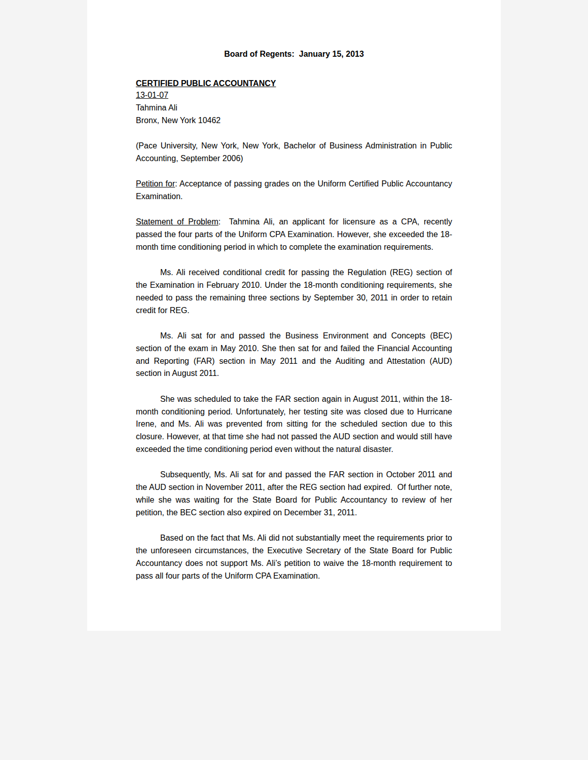Board of Regents: January 15, 2013
CERTIFIED PUBLIC ACCOUNTANCY
13-01-07
Tahmina Ali
Bronx, New York 10462
(Pace University, New York, New York, Bachelor of Business Administration in Public Accounting, September 2006)
Petition for: Acceptance of passing grades on the Uniform Certified Public Accountancy Examination.
Statement of Problem: Tahmina Ali, an applicant for licensure as a CPA, recently passed the four parts of the Uniform CPA Examination. However, she exceeded the 18-month time conditioning period in which to complete the examination requirements.
Ms. Ali received conditional credit for passing the Regulation (REG) section of the Examination in February 2010. Under the 18-month conditioning requirements, she needed to pass the remaining three sections by September 30, 2011 in order to retain credit for REG.
Ms. Ali sat for and passed the Business Environment and Concepts (BEC) section of the exam in May 2010. She then sat for and failed the Financial Accounting and Reporting (FAR) section in May 2011 and the Auditing and Attestation (AUD) section in August 2011.
She was scheduled to take the FAR section again in August 2011, within the 18-month conditioning period. Unfortunately, her testing site was closed due to Hurricane Irene, and Ms. Ali was prevented from sitting for the scheduled section due to this closure. However, at that time she had not passed the AUD section and would still have exceeded the time conditioning period even without the natural disaster.
Subsequently, Ms. Ali sat for and passed the FAR section in October 2011 and the AUD section in November 2011, after the REG section had expired. Of further note, while she was waiting for the State Board for Public Accountancy to review of her petition, the BEC section also expired on December 31, 2011.
Based on the fact that Ms. Ali did not substantially meet the requirements prior to the unforeseen circumstances, the Executive Secretary of the State Board for Public Accountancy does not support Ms. Ali’s petition to waive the 18-month requirement to pass all four parts of the Uniform CPA Examination.